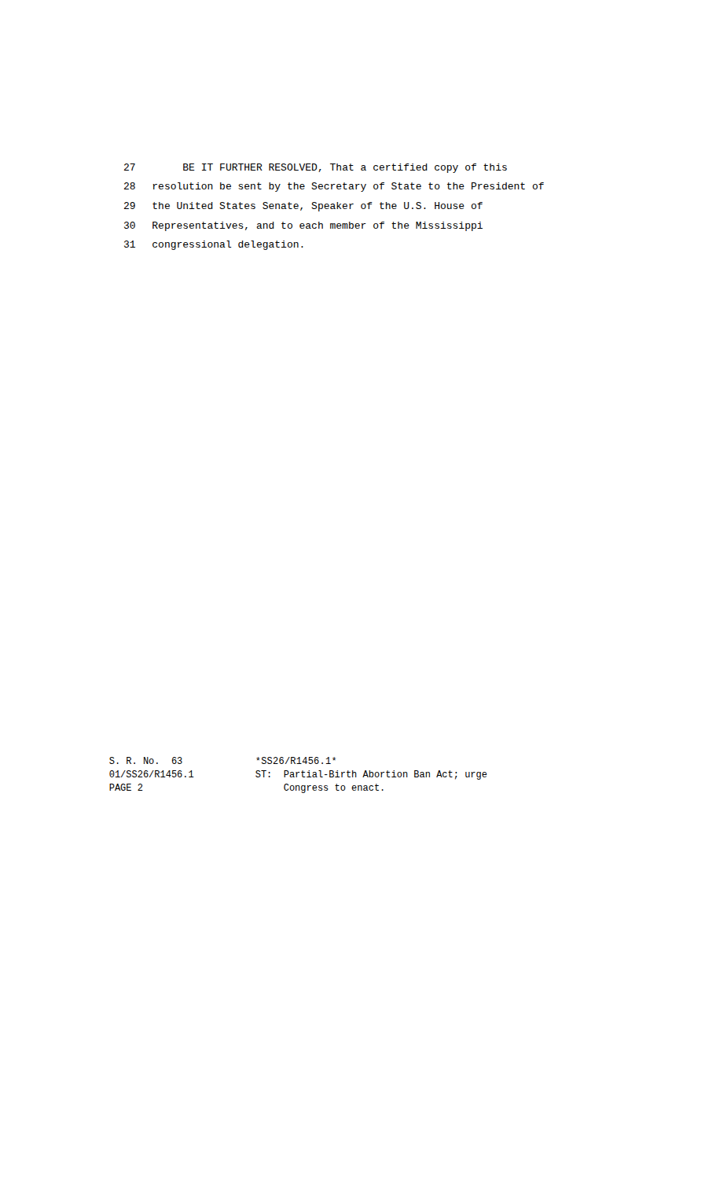27 BE IT FURTHER RESOLVED, That a certified copy of this
28 resolution be sent by the Secretary of State to the President of
29 the United States Senate, Speaker of the U.S. House of
30 Representatives, and to each member of the Mississippi
31 congressional delegation.
S. R. No. 63 *SS26/R1456.1*
01/SS26/R1456.1 ST: Partial-Birth Abortion Ban Act; urge
PAGE 2 Congress to enact.